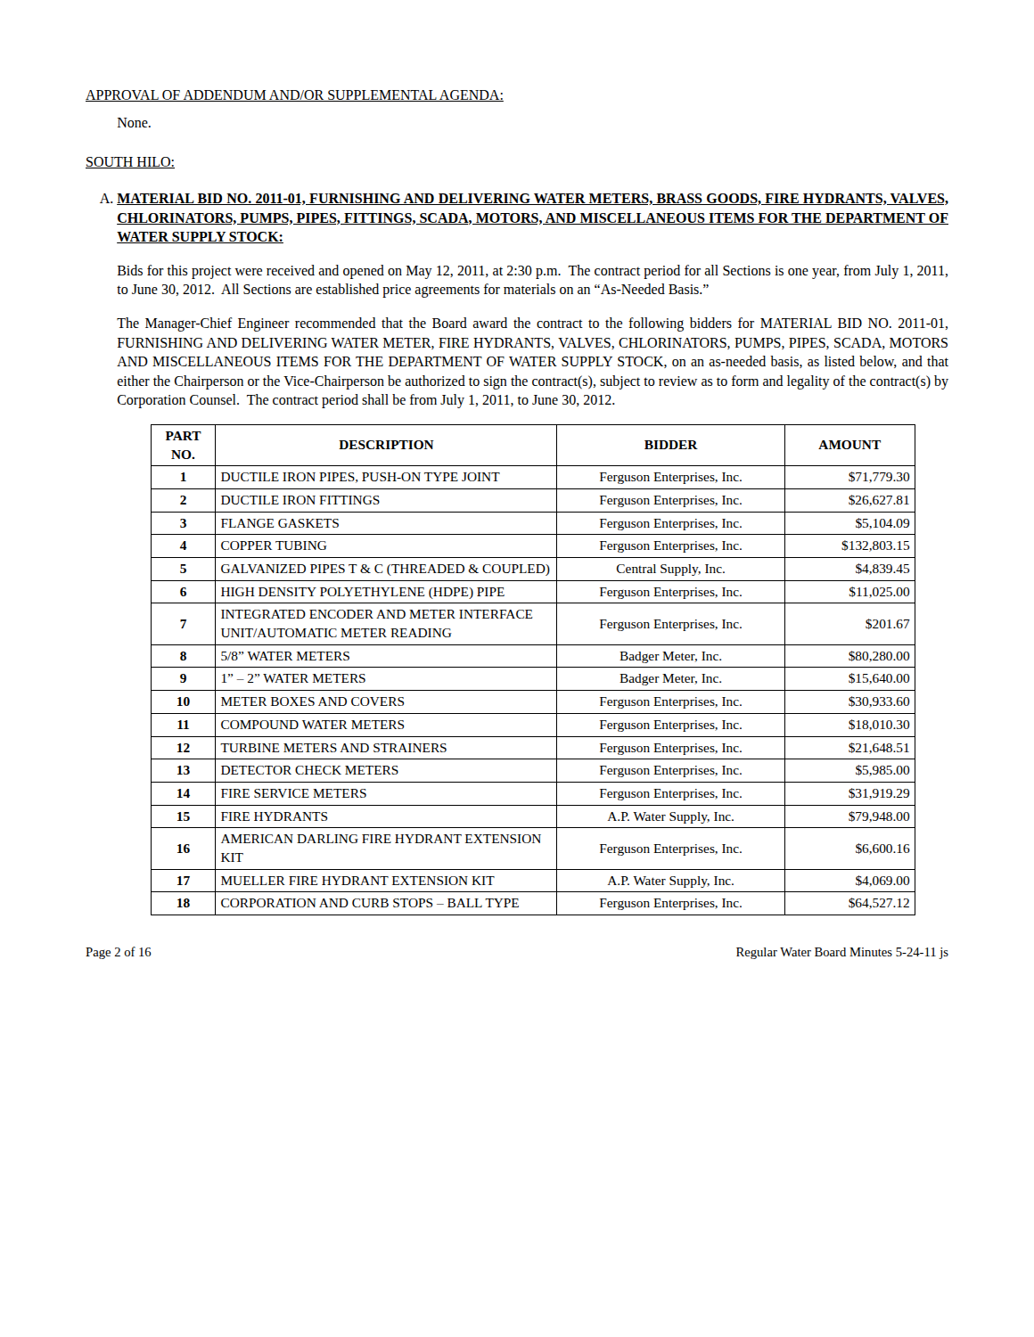APPROVAL OF ADDENDUM AND/OR SUPPLEMENTAL AGENDA:
None.
SOUTH HILO:
MATERIAL BID NO. 2011-01, FURNISHING AND DELIVERING WATER METERS, BRASS GOODS, FIRE HYDRANTS, VALVES, CHLORINATORS, PUMPS, PIPES, FITTINGS, SCADA, MOTORS, AND MISCELLANEOUS ITEMS FOR THE DEPARTMENT OF WATER SUPPLY STOCK:
Bids for this project were received and opened on May 12, 2011, at 2:30 p.m. The contract period for all Sections is one year, from July 1, 2011, to June 30, 2012. All Sections are established price agreements for materials on an “As-Needed Basis.”
The Manager-Chief Engineer recommended that the Board award the contract to the following bidders for MATERIAL BID NO. 2011-01, FURNISHING AND DELIVERING WATER METER, FIRE HYDRANTS, VALVES, CHLORINATORS, PUMPS, PIPES, SCADA, MOTORS AND MISCELLANEOUS ITEMS FOR THE DEPARTMENT OF WATER SUPPLY STOCK, on an as-needed basis, as listed below, and that either the Chairperson or the Vice-Chairperson be authorized to sign the contract(s), subject to review as to form and legality of the contract(s) by Corporation Counsel. The contract period shall be from July 1, 2011, to June 30, 2012.
| PART NO. | DESCRIPTION | BIDDER | AMOUNT |
| --- | --- | --- | --- |
| 1 | DUCTILE IRON PIPES, PUSH-ON TYPE JOINT | Ferguson Enterprises, Inc. | $71,779.30 |
| 2 | DUCTILE IRON FITTINGS | Ferguson Enterprises, Inc. | $26,627.81 |
| 3 | FLANGE GASKETS | Ferguson Enterprises, Inc. | $5,104.09 |
| 4 | COPPER TUBING | Ferguson Enterprises, Inc. | $132,803.15 |
| 5 | GALVANIZED PIPES T & C (THREADED & COUPLED) | Central Supply, Inc. | $4,839.45 |
| 6 | HIGH DENSITY POLYETHYLENE (HDPE) PIPE | Ferguson Enterprises, Inc. | $11,025.00 |
| 7 | INTEGRATED ENCODER AND METER INTERFACE UNIT/AUTOMATIC METER READING | Ferguson Enterprises, Inc. | $201.67 |
| 8 | 5/8” WATER METERS | Badger Meter, Inc. | $80,280.00 |
| 9 | 1” – 2” WATER METERS | Badger Meter, Inc. | $15,640.00 |
| 10 | METER BOXES AND COVERS | Ferguson Enterprises, Inc. | $30,933.60 |
| 11 | COMPOUND WATER METERS | Ferguson Enterprises, Inc. | $18,010.30 |
| 12 | TURBINE METERS AND STRAINERS | Ferguson Enterprises, Inc. | $21,648.51 |
| 13 | DETECTOR CHECK METERS | Ferguson Enterprises, Inc. | $5,985.00 |
| 14 | FIRE SERVICE METERS | Ferguson Enterprises, Inc. | $31,919.29 |
| 15 | FIRE HYDRANTS | A.P. Water Supply, Inc. | $79,948.00 |
| 16 | AMERICAN DARLING FIRE HYDRANT EXTENSION KIT | Ferguson Enterprises, Inc. | $6,600.16 |
| 17 | MUELLER FIRE HYDRANT EXTENSION KIT | A.P. Water Supply, Inc. | $4,069.00 |
| 18 | CORPORATION AND CURB STOPS – BALL TYPE | Ferguson Enterprises, Inc. | $64,527.12 |
Page 2 of 16
Regular Water Board Minutes 5-24-11 js